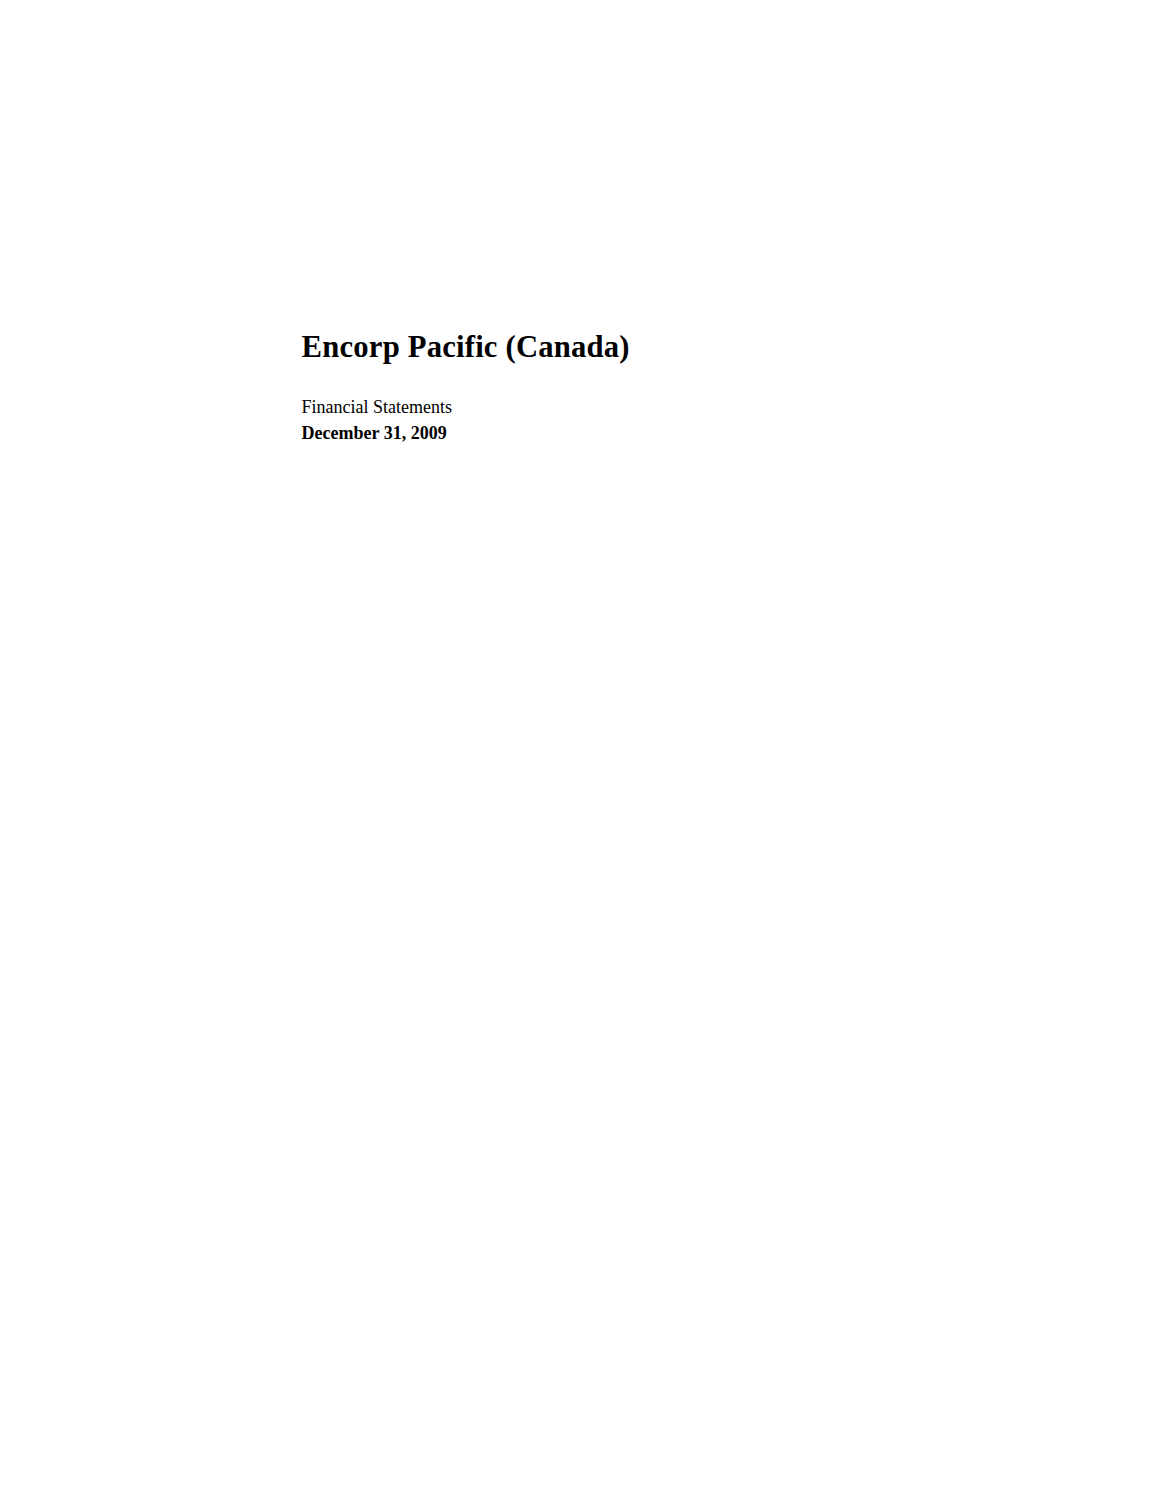Encorp Pacific (Canada)
Financial Statements December 31, 2009